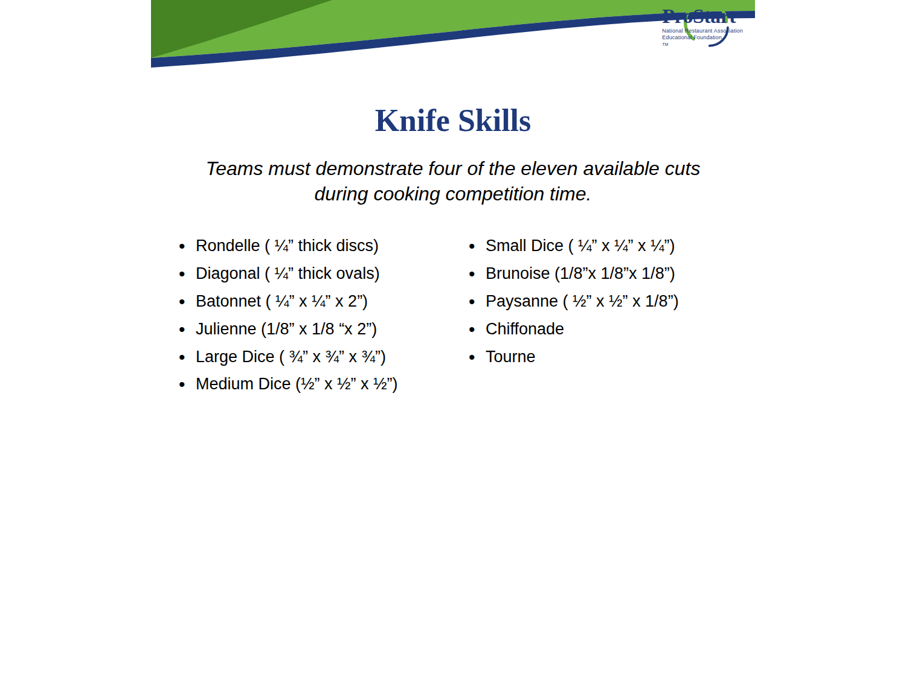Pro Start
National Restaurant Association
Educational Foundation
TM
Knife Skills
Teams must demonstrate four of the eleven available cuts during cooking competition time.
Rondelle ( ¼” thick discs)
Diagonal ( ¼” thick ovals)
Batonnet ( ¼” x ¼” x 2”)
Julienne (1/8” x 1/8 “x 2”)
Large Dice ( ¾” x ¾” x ¾”)
Medium Dice (½” x ½” x ½”)
Small Dice ( ¼” x ¼” x ¼”)
Brunoise (1/8”x 1/8”x 1/8”)
Paysanne ( ½” x ½” x 1/8”)
Chiffonade
Tourne